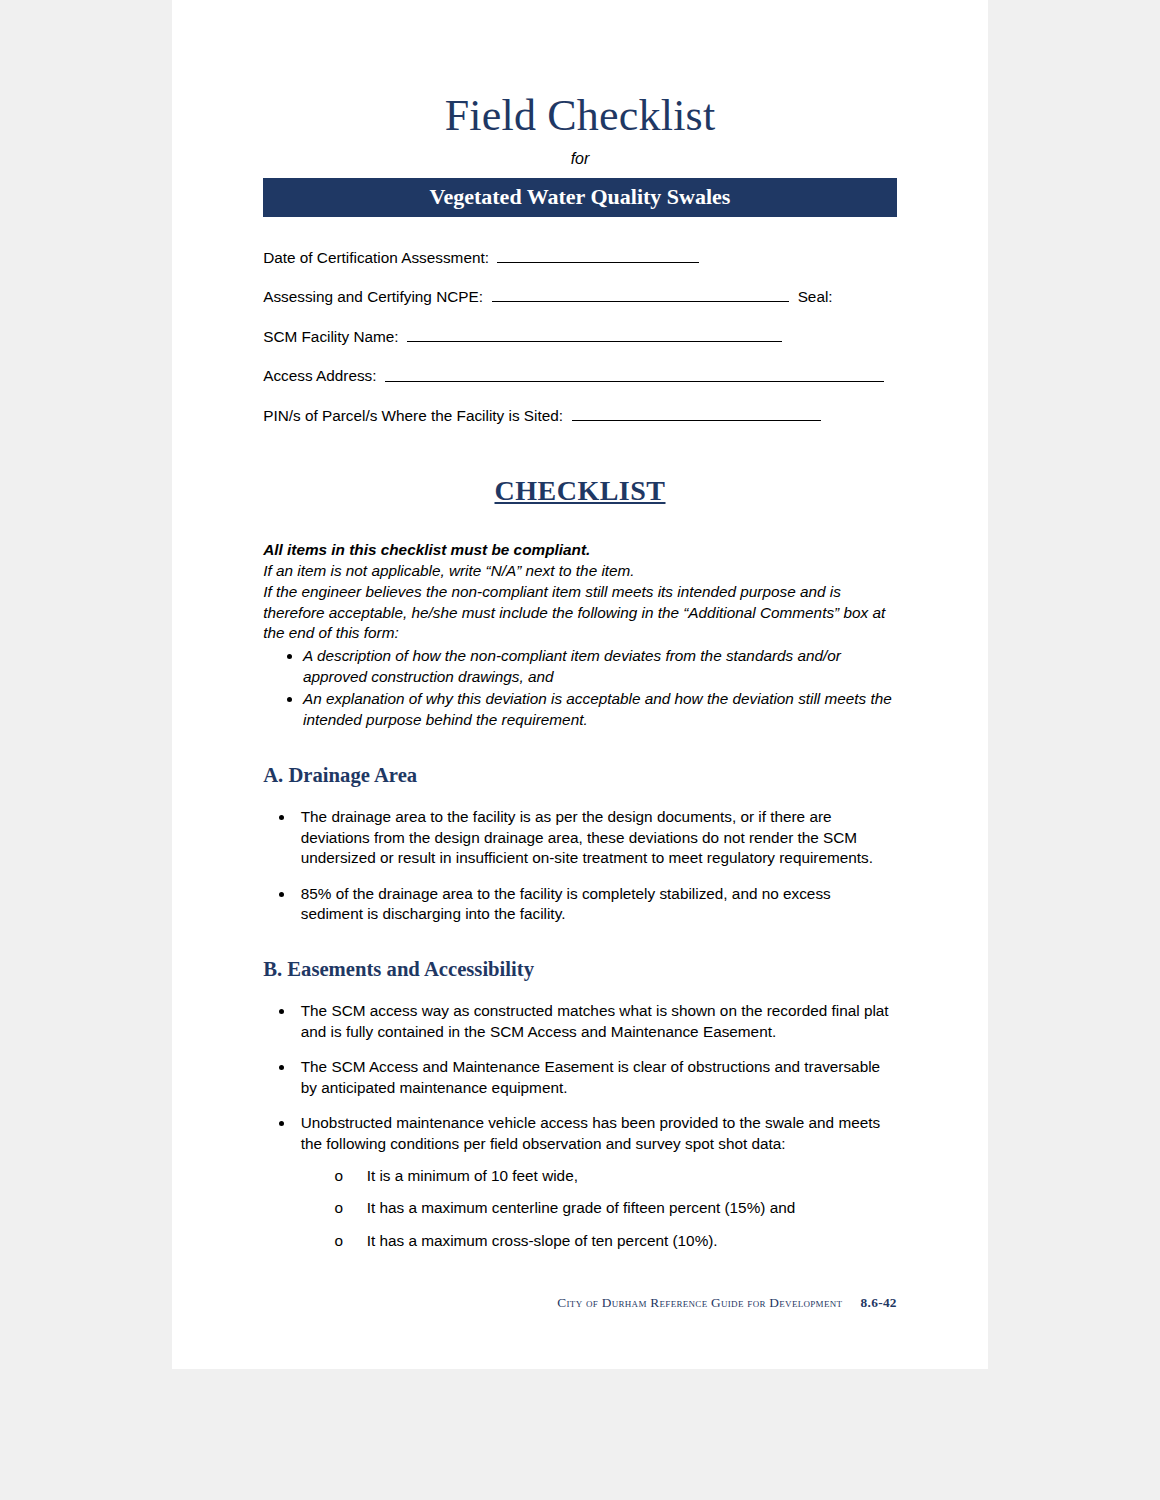Field Checklist
for
Vegetated Water Quality Swales
Date of Certification Assessment:
Assessing and Certifying NCPE: Seal:
SCM Facility Name:
Access Address:
PIN/s of Parcel/s Where the Facility is Sited:
CHECKLIST
All items in this checklist must be compliant.
If an item is not applicable, write “N/A” next to the item.
If the engineer believes the non-compliant item still meets its intended purpose and is therefore acceptable, he/she must include the following in the “Additional Comments” box at the end of this form:
A description of how the non-compliant item deviates from the standards and/or approved construction drawings, and
An explanation of why this deviation is acceptable and how the deviation still meets the intended purpose behind the requirement.
A. Drainage Area
The drainage area to the facility is as per the design documents, or if there are deviations from the design drainage area, these deviations do not render the SCM undersized or result in insufficient on-site treatment to meet regulatory requirements.
85% of the drainage area to the facility is completely stabilized, and no excess sediment is discharging into the facility.
B. Easements and Accessibility
The SCM access way as constructed matches what is shown on the recorded final plat and is fully contained in the SCM Access and Maintenance Easement.
The SCM Access and Maintenance Easement is clear of obstructions and traversable by anticipated maintenance equipment.
Unobstructed maintenance vehicle access has been provided to the swale and meets the following conditions per field observation and survey spot shot data:
It is a minimum of 10 feet wide,
It has a maximum centerline grade of fifteen percent (15%) and
It has a maximum cross-slope of ten percent (10%).
City of Durham Reference Guide for Development 8.6-42